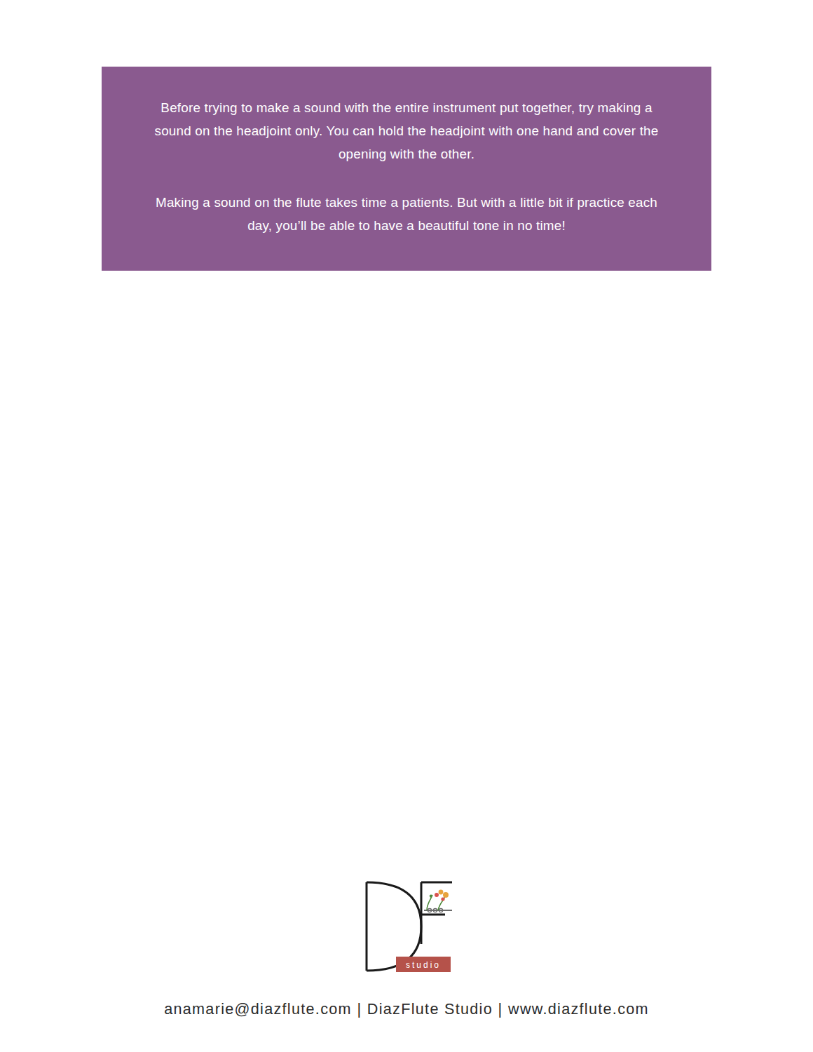Before trying to make a sound with the entire instrument put together, try making a sound on the headjoint only. You can hold the headjoint with one hand and cover the opening with the other.
Making a sound on the flute takes time a patients. But with a little bit if practice each day, you’ll be able to have a beautiful tone in no time!
studio
anamarie@diazflute.com|DiazFlute Studio|www.diazflute.com